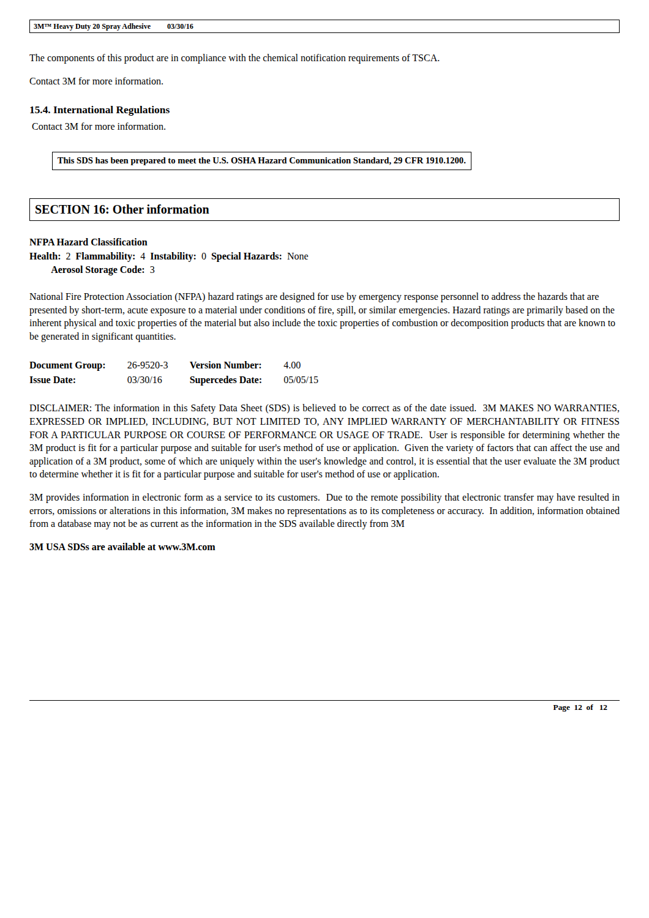3M™ Heavy Duty 20 Spray Adhesive 03/30/16
The components of this product are in compliance with the chemical notification requirements of TSCA.
Contact 3M for more information.
15.4. International Regulations
Contact 3M for more information.
This SDS has been prepared to meet the U.S. OSHA Hazard Communication Standard, 29 CFR 1910.1200.
SECTION 16: Other information
NFPA Hazard Classification
Health: 2 Flammability: 4 Instability: 0 Special Hazards: None
Aerosol Storage Code: 3
National Fire Protection Association (NFPA) hazard ratings are designed for use by emergency response personnel to address the hazards that are presented by short-term, acute exposure to a material under conditions of fire, spill, or similar emergencies. Hazard ratings are primarily based on the inherent physical and toxic properties of the material but also include the toxic properties of combustion or decomposition products that are known to be generated in significant quantities.
| Document Group: | 26-9520-3 | Version Number: | 4.00 |
| Issue Date: | 03/30/16 | Supercedes Date: | 05/05/15 |
DISCLAIMER: The information in this Safety Data Sheet (SDS) is believed to be correct as of the date issued. 3M MAKES NO WARRANTIES, EXPRESSED OR IMPLIED, INCLUDING, BUT NOT LIMITED TO, ANY IMPLIED WARRANTY OF MERCHANTABILITY OR FITNESS FOR A PARTICULAR PURPOSE OR COURSE OF PERFORMANCE OR USAGE OF TRADE. User is responsible for determining whether the 3M product is fit for a particular purpose and suitable for user's method of use or application. Given the variety of factors that can affect the use and application of a 3M product, some of which are uniquely within the user's knowledge and control, it is essential that the user evaluate the 3M product to determine whether it is fit for a particular purpose and suitable for user's method of use or application.
3M provides information in electronic form as a service to its customers. Due to the remote possibility that electronic transfer may have resulted in errors, omissions or alterations in this information, 3M makes no representations as to its completeness or accuracy. In addition, information obtained from a database may not be as current as the information in the SDS available directly from 3M
3M USA SDSs are available at www.3M.com
Page 12 of 12